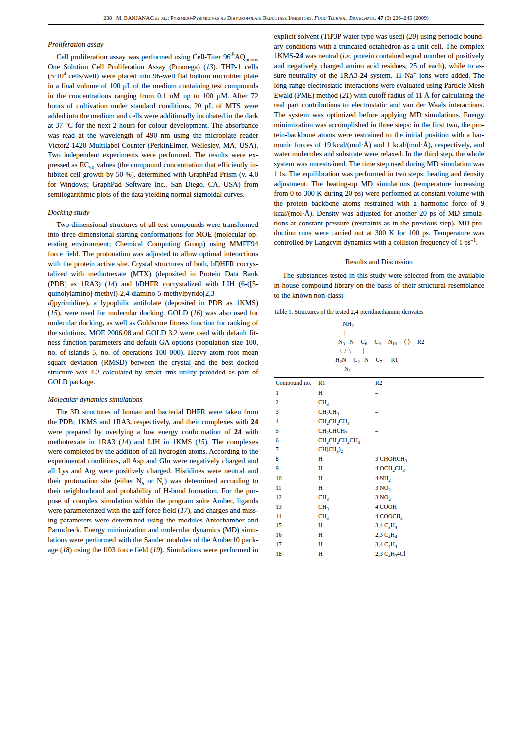238 M. BANJANAC et al.: Pyrimido-Pyrimidines as Dihydrofolate Reductase Inhibitors, Food Technol. Biotechnol. 47 (3) 236–245 (2009)
Proliferation assay
Cell proliferation assay was performed using Cell-Titer 96®AQueous One Solution Cell Proliferation Assay (Promega) (13). THP-1 cells (5·104 cells/well) were placed into 96-well flat bottom microtiter plate in a final volume of 100 µL of the medium containing test compounds in the concentrations ranging from 0.1 nM up to 100 µM. After 72 hours of cultivation under standard conditions, 20 µL of MTS were added into the medium and cells were additionally incubated in the dark at 37 °C for the next 2 hours for colour development. The absorbance was read at the wavelength of 490 nm using the microplate reader Victor2-1420 Multilabel Counter (PerkinElmer, Wellesley, MA, USA). Two independent experiments were performed. The results were expressed as EC50 values (the compound concentration that efficiently inhibited cell growth by 50 %), determined with GraphPad Prism (v. 4.0 for Windows; GraphPad Software Inc., San Diego, CA, USA) from semilogarithmic plots of the data yielding normal sigmoidal curves.
Docking study
Two-dimensional structures of all test compounds were transformed into three-dimensional starting conformations for MOE (molecular operating environment; Chemical Computing Group) using MMFF94 force field. The protonation was adjusted to allow optimal interactions with the protein active site. Crystal structures of both, bDHFR cocrystalized with methotrexate (MTX) (deposited in Protein Data Bank (PDB) as 1RA3) (14) and hDHFR cocrystalized with LIH (6-([5-quinolylamino]-methyl)-2,4-diamino-5-methylpyrido[2,3-d]pyrimidine), a lypophilic antifolate (deposited in PDB as 1KMS) (15), were used for molecular docking. GOLD (16) was also used for molecular docking, as well as Goldscore fitness function for ranking of the solutions. MOE 2006.08 and GOLD 3.2 were used with default fitness function parameters and default GA options (population size 100, no. of islands 5, no. of operations 100 000). Heavy atom root mean square deviation (RMSD) between the crystal and the best docked structure was 4.2 calculated by smart_rms utility provided as part of GOLD package.
Molecular dynamics simulations
The 3D structures of human and bacterial DHFR were taken from the PDB; 1KMS and 1RA3, respectively, and their complexes with 24 were prepared by overlying a low energy conformation of 24 with methotrexate in 1RA3 (14) and LIH in 1KMS (15). The complexes were completed by the addition of all hydrogen atoms. According to the experimental conditions, all Asp and Glu were negatively charged and all Lys and Arg were positively charged. Histidines were neutral and their protonation site (either Nδ or Nε) was determined according to their neighborhood and probability of H-bond formation. For the purpose of complex simulation within the program suite Amber, ligands were parameterized with the gaff force field (17), and charges and missing parameters were determined using the modules Antechamber and Parmcheck. Energy minimization and molecular dynamics (MD) simulations were performed with the Sander modules of the Amber10 package (18) using the ff03 force field (19). Simulations were performed in explicit solvent (TIP3P water type was used) (20) using periodic boundary conditions with a truncated octahedron as a unit cell. The complex 1KMS-24 was neutral (i.e. protein contained equal number of positively and negatively charged amino acid residues, 25 of each), while to assure neutrality of the 1RA3-24 system, 11 Na+ ions were added. The long-range electrostatic interactions were evaluated using Particle Mesh Ewald (PME) method (21) with cutoff radius of 11 Å for calculating the real part contributions to electrostatic and van der Waals interactions. The system was optimized before applying MD simulations. Energy minimization was accomplished in three steps: in the first two, the protein-backbone atoms were restrained to the initial position with a harmonic forces of 19 kcal/(mol·Å) and 1 kcal/(mol·Å), respectively, and water molecules and substrate were relaxed. In the third step, the whole system was unrestrained. The time step used during MD simulation was 1 fs. The equilibration was performed in two steps: heating and density adjustment. The heating-up MD simulations (temperature increasing from 0 to 300 K during 20 ps) were performed at constant volume with the protein backbone atoms restrained with a harmonic force of 9 kcal/(mol·Å). Density was adjusted for another 20 ps of MD simulations at constant pressure (restraints as in the previous step). MD production runs were carried out at 300 K for 100 ps. Temperature was controlled by Langevin dynamics with a collision frequency of 1 ps–1.
Results and Discussion
The substances tested in this study were selected from the available in-house compound library on the basis of their structural resemblance to the known non-classi-
Table 1. Structures of the tested 2,4-pteridinediamine derivates
NH2 | N3 N ─ C6 ─ C9 ─ N10 ─ ⟨ ⟩ ─ R2 \ / \ | H2N ─ C2 N ─ C7 R1 N1
| Compound no. | R1 | R2 |
| --- | --- | --- |
| 1 | H | – |
| 2 | CH 3 | – |
| 3 | CH 2 CH 3 | – |
| 4 | CH 2 CH 2 CH 3 | – |
| 5 | CH 2 CHCH 2 | – |
| 6 | CH 2 CH 2 CH 2 CH 3 | – |
| 7 | CH(CH 3 ) 2 | – |
| 8 | H | 3 CHOHCH 3 |
| 9 | H | 4 OCH 2 CH 3 |
| 10 | H | 4 NH 2 |
| 11 | H | 3 NO 2 |
| 12 | CH 3 | 3 NO 2 |
| 13 | CH 3 | 4 COOH |
| 14 | CH 3 | 4 COOCH 3 |
| 15 | H | 3,4 C 3 H 4 |
| 16 | H | 2,3 C 4 H 4 |
| 17 | H | 3,4 C 4 H 4 |
| 18 | H | 2,3 C 4 H 3 4Cl |